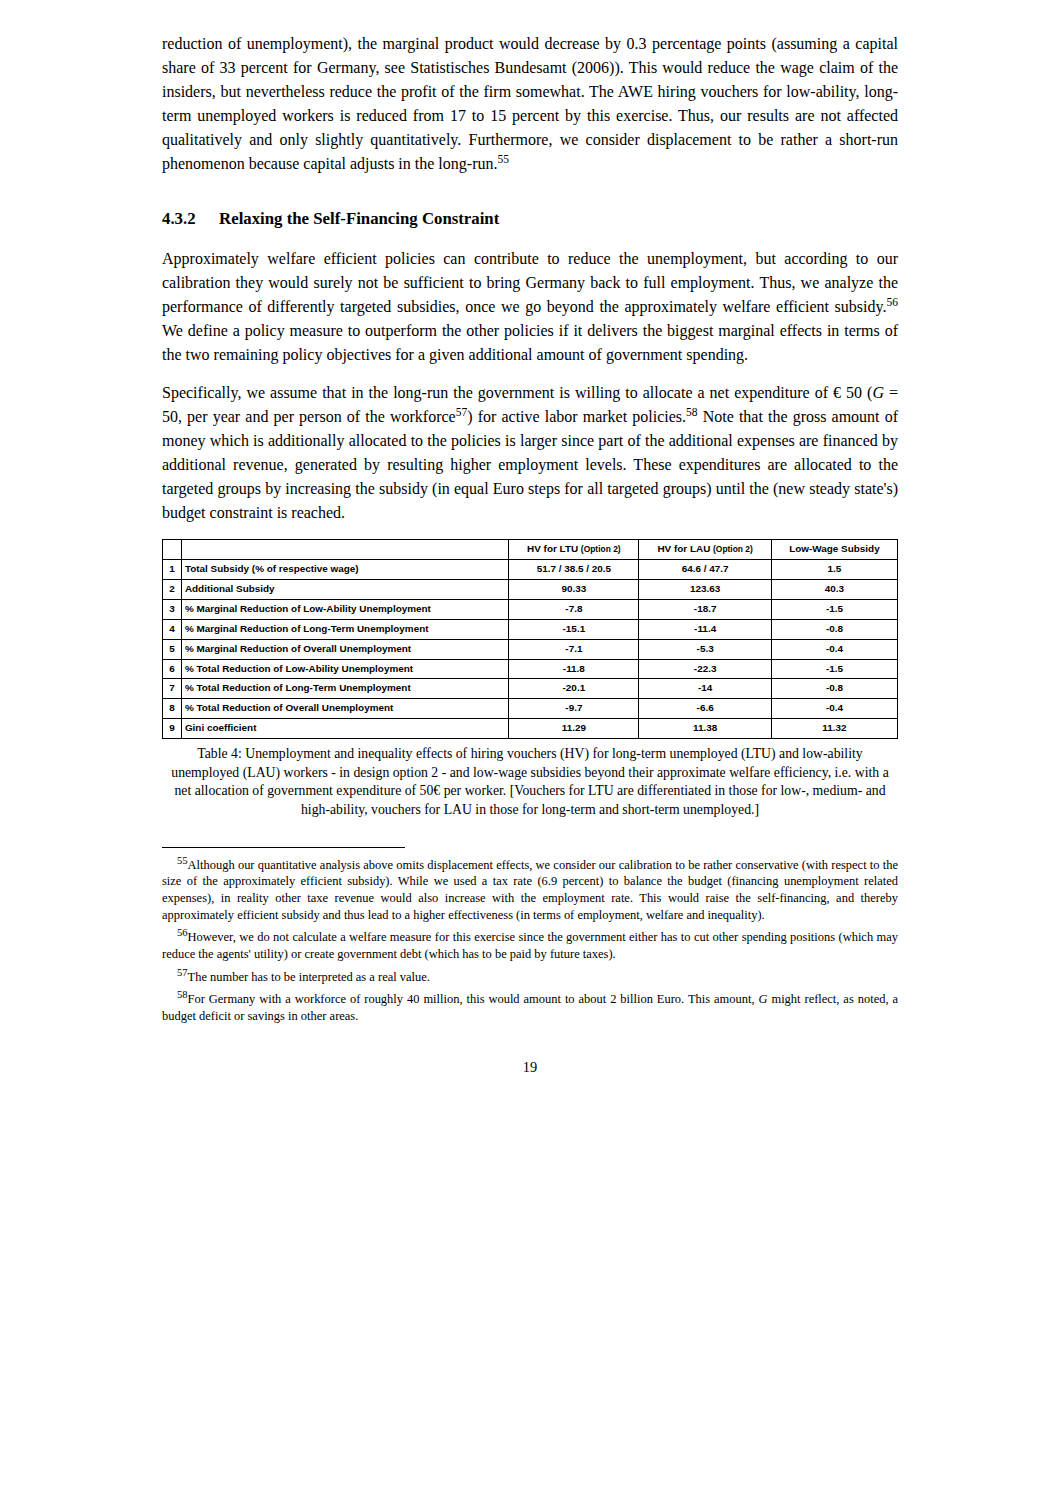reduction of unemployment), the marginal product would decrease by 0.3 percentage points (assuming a capital share of 33 percent for Germany, see Statistisches Bundesamt (2006)). This would reduce the wage claim of the insiders, but nevertheless reduce the profit of the firm somewhat. The AWE hiring vouchers for low-ability, long-term unemployed workers is reduced from 17 to 15 percent by this exercise. Thus, our results are not affected qualitatively and only slightly quantitatively. Furthermore, we consider displacement to be rather a short-run phenomenon because capital adjusts in the long-run.55
4.3.2 Relaxing the Self-Financing Constraint
Approximately welfare efficient policies can contribute to reduce the unemployment, but according to our calibration they would surely not be sufficient to bring Germany back to full employment. Thus, we analyze the performance of differently targeted subsidies, once we go beyond the approximately welfare efficient subsidy.56 We define a policy measure to outperform the other policies if it delivers the biggest marginal effects in terms of the two remaining policy objectives for a given additional amount of government spending.
Specifically, we assume that in the long-run the government is willing to allocate a net expenditure of € 50 (G = 50, per year and per person of the workforce57) for active labor market policies.58 Note that the gross amount of money which is additionally allocated to the policies is larger since part of the additional expenses are financed by additional revenue, generated by resulting higher employment levels. These expenditures are allocated to the targeted groups by increasing the subsidy (in equal Euro steps for all targeted groups) until the (new steady state's) budget constraint is reached.
| | | HV for LTU (Option 2) | HV for LAU (Option 2) | Low-Wage Subsidy |
| --- | --- | --- | --- | --- |
| 1 | Total Subsidy (% of respective wage) | 51.7 / 38.5 / 20.5 | 64.6 / 47.7 | 1.5 |
| 2 | Additional Subsidy | 90.33 | 123.63 | 40.3 |
| 3 | % Marginal Reduction of Low-Ability Unemployment | -7.8 | -18.7 | -1.5 |
| 4 | % Marginal Reduction of Long-Term Unemployment | -15.1 | -11.4 | -0.8 |
| 5 | % Marginal Reduction of Overall Unemployment | -7.1 | -5.3 | -0.4 |
| 6 | % Total Reduction of Low-Ability Unemployment | -11.8 | -22.3 | -1.5 |
| 7 | % Total Reduction of Long-Term Unemployment | -20.1 | -14 | -0.8 |
| 8 | % Total Reduction of Overall Unemployment | -9.7 | -6.6 | -0.4 |
| 9 | Gini coefficient | 11.29 | 11.38 | 11.32 |
Table 4: Unemployment and inequality effects of hiring vouchers (HV) for long-term unemployed (LTU) and low-ability unemployed (LAU) workers - in design option 2 - and low-wage subsidies beyond their approximate welfare efficiency, i.e. with a net allocation of government expenditure of 50€ per worker. [Vouchers for LTU are differentiated in those for low-, medium- and high-ability, vouchers for LAU in those for long-term and short-term unemployed.]
55Although our quantitative analysis above omits displacement effects, we consider our calibration to be rather conservative (with respect to the size of the approximately efficient subsidy). While we used a tax rate (6.9 percent) to balance the budget (financing unemployment related expenses), in reality other taxe revenue would also increase with the employment rate. This would raise the self-financing, and thereby approximately efficient subsidy and thus lead to a higher effectiveness (in terms of employment, welfare and inequality).
56However, we do not calculate a welfare measure for this exercise since the government either has to cut other spending positions (which may reduce the agents' utility) or create government debt (which has to be paid by future taxes).
57The number has to be interpreted as a real value.
58For Germany with a workforce of roughly 40 million, this would amount to about 2 billion Euro. This amount, G might reflect, as noted, a budget deficit or savings in other areas.
19